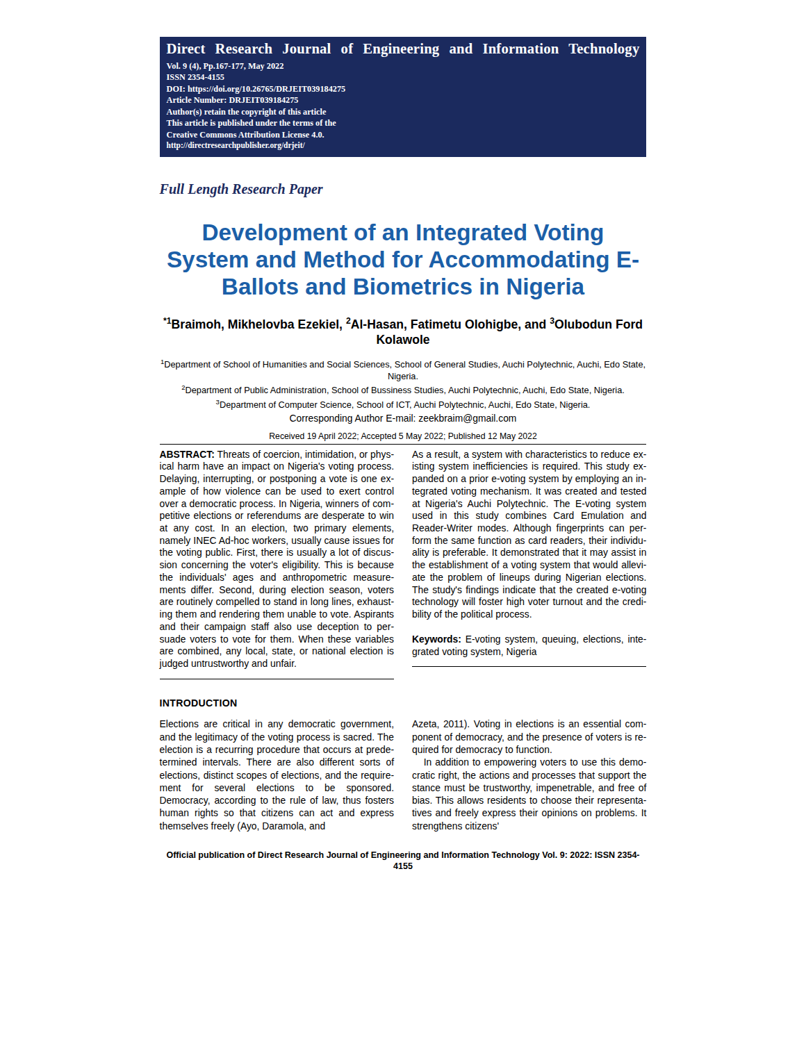Direct Research Journal of Engineering and Information Technology
Vol. 9 (4), Pp.167-177, May 2022
ISSN 2354-4155
DOI: https://doi.org/10.26765/DRJEIT039184275
Article Number: DRJEIT039184275
Author(s) retain the copyright of this article
This article is published under the terms of the
Creative Commons Attribution License 4.0.
http://directresearchpublisher.org/drjeit/
Full Length Research Paper
Development of an Integrated Voting System and Method for Accommodating E-Ballots and Biometrics in Nigeria
*1Braimoh, Mikhelovba Ezekiel, 2Al-Hasan, Fatimetu Olohigbe, and 3Olubodun Ford Kolawole
1Department of School of Humanities and Social Sciences, School of General Studies, Auchi Polytechnic, Auchi, Edo State, Nigeria.
2Department of Public Administration, School of Bussiness Studies, Auchi Polytechnic, Auchi, Edo State, Nigeria.
3Department of Computer Science, School of ICT, Auchi Polytechnic, Auchi, Edo State, Nigeria.
Corresponding Author E-mail: zeekbraim@gmail.com
Received 19 April 2022; Accepted 5 May 2022; Published 12 May 2022
ABSTRACT: Threats of coercion, intimidation, or physical harm have an impact on Nigeria's voting process. Delaying, interrupting, or postponing a vote is one example of how violence can be used to exert control over a democratic process. In Nigeria, winners of competitive elections or referendums are desperate to win at any cost. In an election, two primary elements, namely INEC Ad-hoc workers, usually cause issues for the voting public. First, there is usually a lot of discussion concerning the voter's eligibility. This is because the individuals' ages and anthropometric measurements differ. Second, during election season, voters are routinely compelled to stand in long lines, exhausting them and rendering them unable to vote. Aspirants and their campaign staff also use deception to persuade voters to vote for them. When these variables are combined, any local, state, or national election is judged untrustworthy and unfair.
As a result, a system with characteristics to reduce existing system inefficiencies is required. This study expanded on a prior e-voting system by employing an integrated voting mechanism. It was created and tested at Nigeria's Auchi Polytechnic. The E-voting system used in this study combines Card Emulation and Reader-Writer modes. Although fingerprints can perform the same function as card readers, their individuality is preferable. It demonstrated that it may assist in the establishment of a voting system that would alleviate the problem of lineups during Nigerian elections. The study's findings indicate that the created e-voting technology will foster high voter turnout and the credibility of the political process.
Keywords: E-voting system, queuing, elections, integrated voting system, Nigeria
INTRODUCTION
Elections are critical in any democratic government, and the legitimacy of the voting process is sacred. The election is a recurring procedure that occurs at predetermined intervals. There are also different sorts of elections, distinct scopes of elections, and the requirement for several elections to be sponsored. Democracy, according to the rule of law, thus fosters human rights so that citizens can act and express themselves freely (Ayo, Daramola, and
Azeta, 2011). Voting in elections is an essential component of democracy, and the presence of voters is required for democracy to function.
In addition to empowering voters to use this democratic right, the actions and processes that support the stance must be trustworthy, impenetrable, and free of bias. This allows residents to choose their representatives and freely express their opinions on problems. It strengthens citizens'
Official publication of Direct Research Journal of Engineering and Information Technology Vol. 9: 2022: ISSN 2354-4155